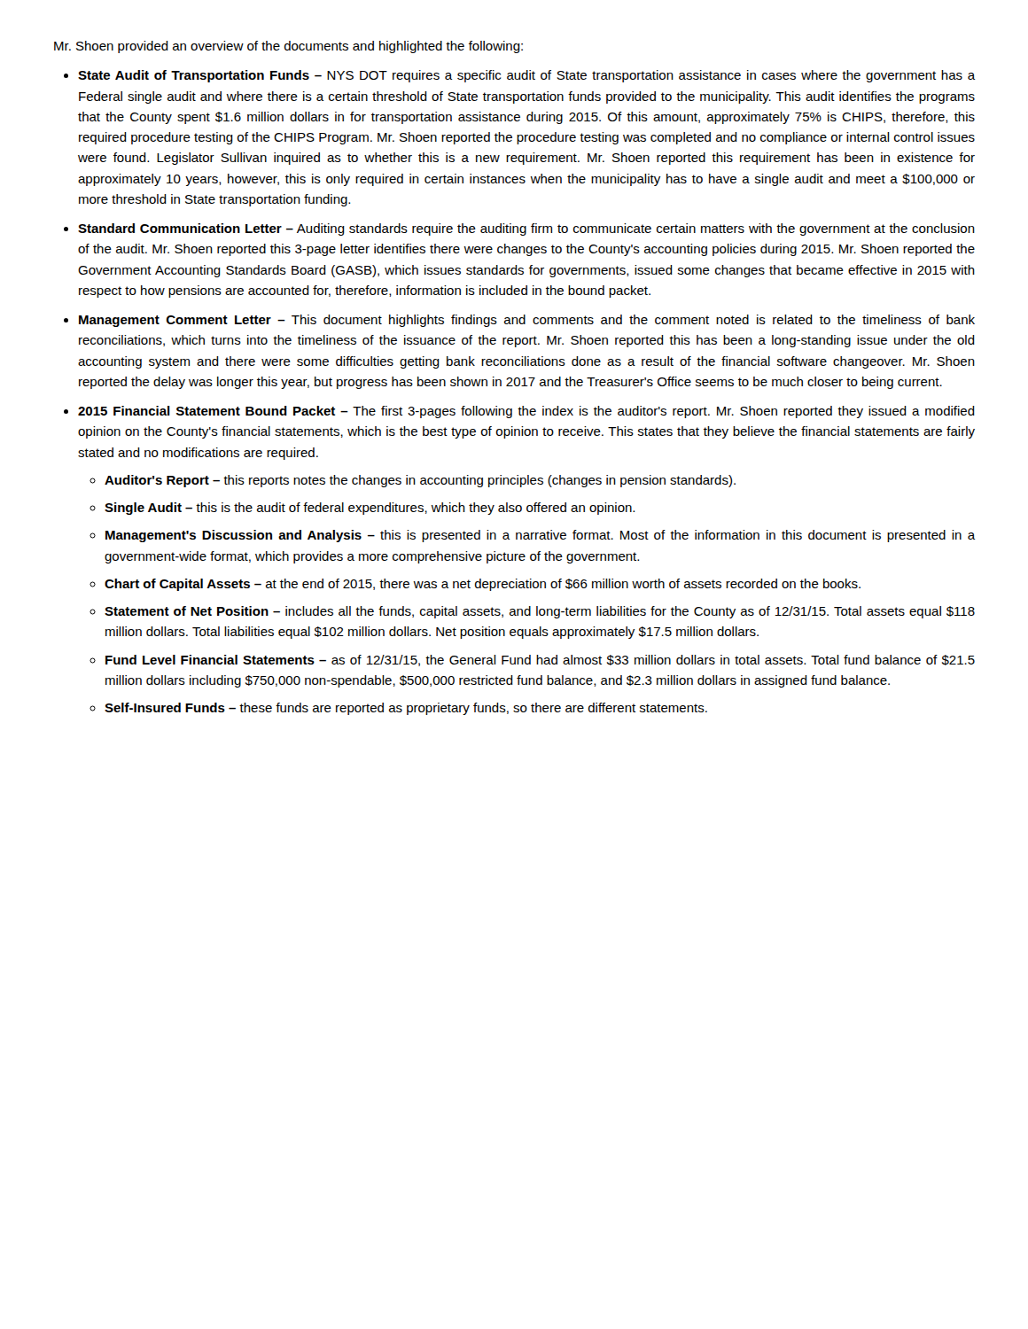Mr. Shoen provided an overview of the documents and highlighted the following:
State Audit of Transportation Funds – NYS DOT requires a specific audit of State transportation assistance in cases where the government has a Federal single audit and where there is a certain threshold of State transportation funds provided to the municipality. This audit identifies the programs that the County spent $1.6 million dollars in for transportation assistance during 2015. Of this amount, approximately 75% is CHIPS, therefore, this required procedure testing of the CHIPS Program. Mr. Shoen reported the procedure testing was completed and no compliance or internal control issues were found. Legislator Sullivan inquired as to whether this is a new requirement. Mr. Shoen reported this requirement has been in existence for approximately 10 years, however, this is only required in certain instances when the municipality has to have a single audit and meet a $100,000 or more threshold in State transportation funding.
Standard Communication Letter – Auditing standards require the auditing firm to communicate certain matters with the government at the conclusion of the audit. Mr. Shoen reported this 3-page letter identifies there were changes to the County's accounting policies during 2015. Mr. Shoen reported the Government Accounting Standards Board (GASB), which issues standards for governments, issued some changes that became effective in 2015 with respect to how pensions are accounted for, therefore, information is included in the bound packet.
Management Comment Letter – This document highlights findings and comments and the comment noted is related to the timeliness of bank reconciliations, which turns into the timeliness of the issuance of the report. Mr. Shoen reported this has been a long-standing issue under the old accounting system and there were some difficulties getting bank reconciliations done as a result of the financial software changeover. Mr. Shoen reported the delay was longer this year, but progress has been shown in 2017 and the Treasurer's Office seems to be much closer to being current.
2015 Financial Statement Bound Packet – The first 3-pages following the index is the auditor's report. Mr. Shoen reported they issued a modified opinion on the County's financial statements, which is the best type of opinion to receive. This states that they believe the financial statements are fairly stated and no modifications are required.
Auditor's Report – this reports notes the changes in accounting principles (changes in pension standards).
Single Audit – this is the audit of federal expenditures, which they also offered an opinion.
Management's Discussion and Analysis – this is presented in a narrative format. Most of the information in this document is presented in a government-wide format, which provides a more comprehensive picture of the government.
Chart of Capital Assets – at the end of 2015, there was a net depreciation of $66 million worth of assets recorded on the books.
Statement of Net Position – includes all the funds, capital assets, and long-term liabilities for the County as of 12/31/15. Total assets equal $118 million dollars. Total liabilities equal $102 million dollars. Net position equals approximately $17.5 million dollars.
Fund Level Financial Statements – as of 12/31/15, the General Fund had almost $33 million dollars in total assets. Total fund balance of $21.5 million dollars including $750,000 non-spendable, $500,000 restricted fund balance, and $2.3 million dollars in assigned fund balance.
Self-Insured Funds – these funds are reported as proprietary funds, so there are different statements.